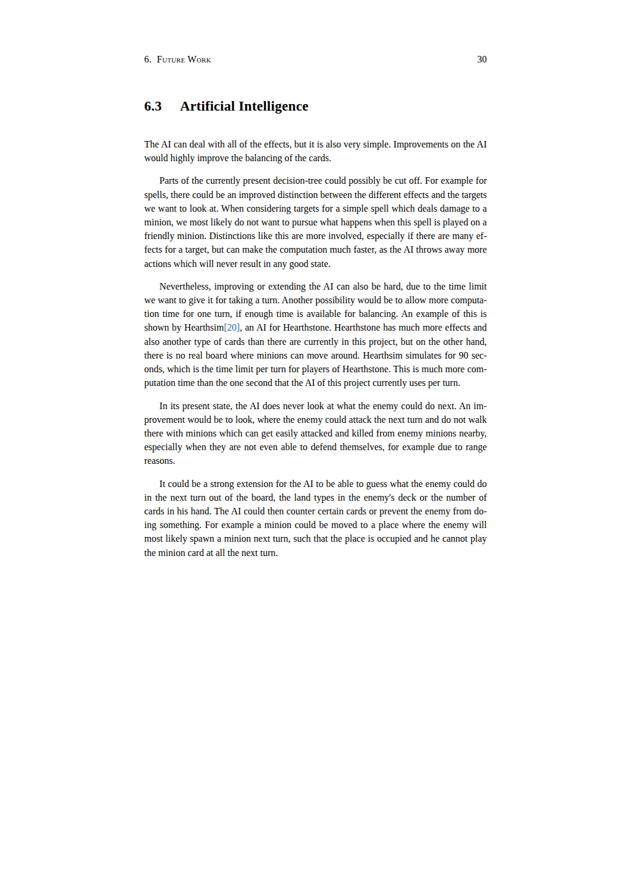6. Future Work 30
6.3 Artificial Intelligence
The AI can deal with all of the effects, but it is also very simple. Improvements on the AI would highly improve the balancing of the cards.
Parts of the currently present decision-tree could possibly be cut off. For example for spells, there could be an improved distinction between the different effects and the targets we want to look at. When considering targets for a simple spell which deals damage to a minion, we most likely do not want to pursue what happens when this spell is played on a friendly minion. Distinctions like this are more involved, especially if there are many effects for a target, but can make the computation much faster, as the AI throws away more actions which will never result in any good state.
Nevertheless, improving or extending the AI can also be hard, due to the time limit we want to give it for taking a turn. Another possibility would be to allow more computation time for one turn, if enough time is available for balancing. An example of this is shown by Hearthsim[20], an AI for Hearthstone. Hearthstone has much more effects and also another type of cards than there are currently in this project, but on the other hand, there is no real board where minions can move around. Hearthsim simulates for 90 seconds, which is the time limit per turn for players of Hearthstone. This is much more computation time than the one second that the AI of this project currently uses per turn.
In its present state, the AI does never look at what the enemy could do next. An improvement would be to look, where the enemy could attack the next turn and do not walk there with minions which can get easily attacked and killed from enemy minions nearby, especially when they are not even able to defend themselves, for example due to range reasons.
It could be a strong extension for the AI to be able to guess what the enemy could do in the next turn out of the board, the land types in the enemy's deck or the number of cards in his hand. The AI could then counter certain cards or prevent the enemy from doing something. For example a minion could be moved to a place where the enemy will most likely spawn a minion next turn, such that the place is occupied and he cannot play the minion card at all the next turn.